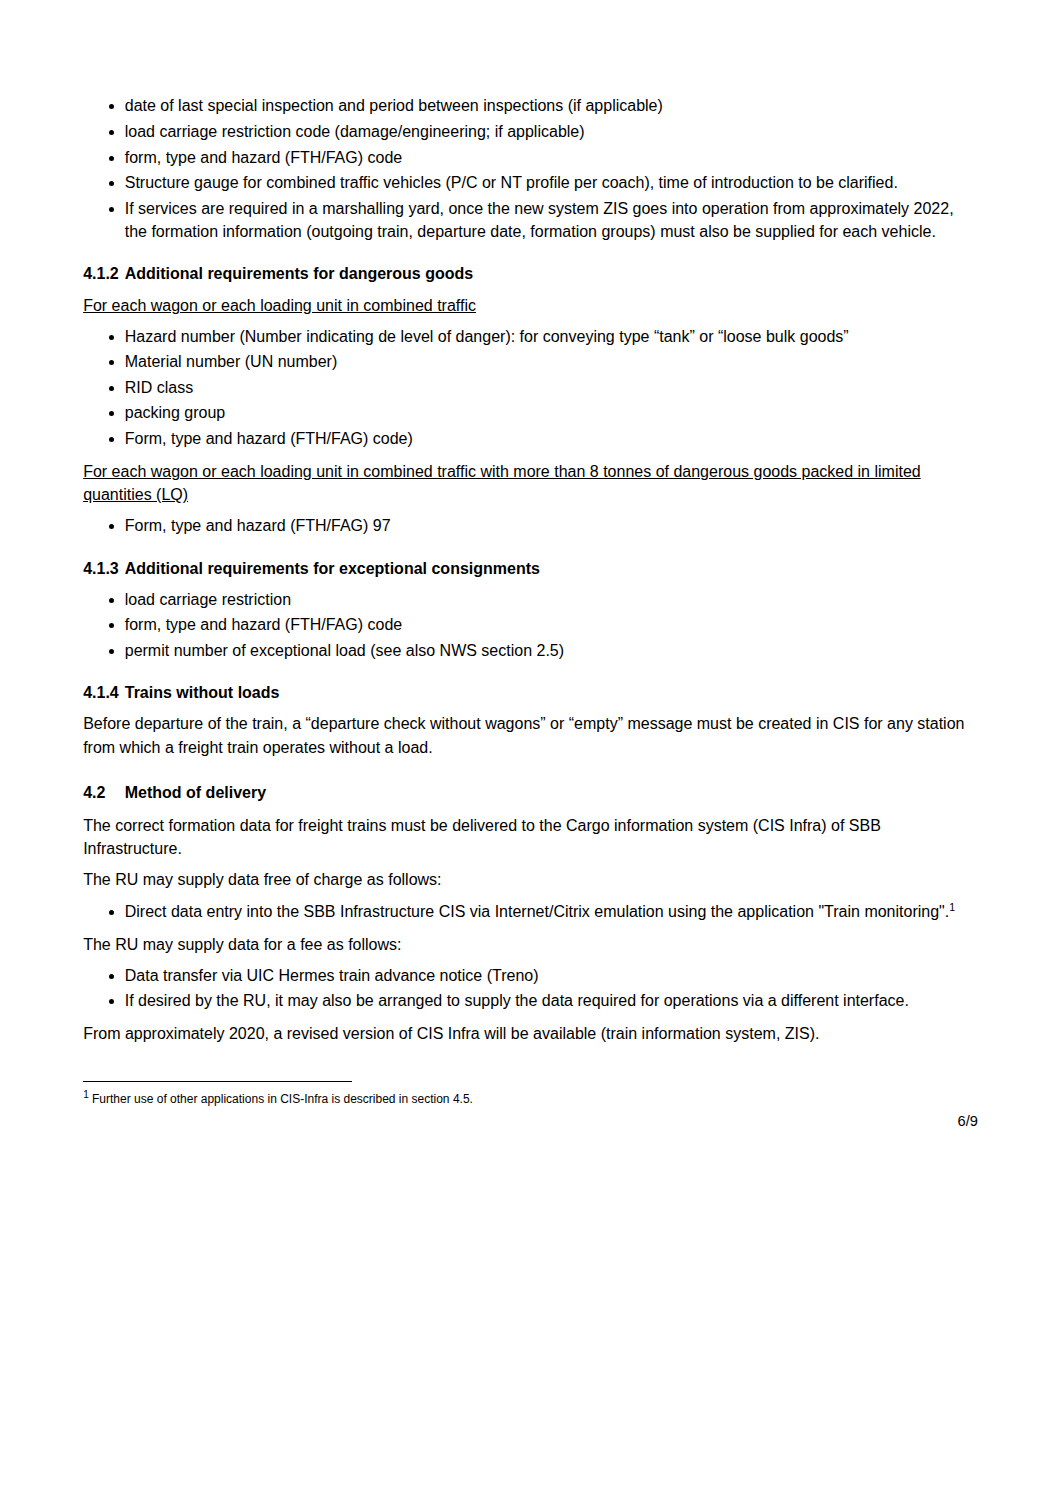date of last special inspection and period between inspections (if applicable)
load carriage restriction code (damage/engineering; if applicable)
form, type and hazard (FTH/FAG) code
Structure gauge for combined traffic vehicles (P/C or NT profile per coach), time of introduction to be clarified.
If services are required in a marshalling yard, once the new system ZIS goes into operation from approximately 2022, the formation information (outgoing train, departure date, formation groups) must also be supplied for each vehicle.
4.1.2 Additional requirements for dangerous goods
For each wagon or each loading unit in combined traffic
Hazard number (Number indicating de level of danger): for conveying type “tank” or “loose bulk goods”
Material number (UN number)
RID class
packing group
Form, type and hazard (FTH/FAG) code)
For each wagon or each loading unit in combined traffic with more than 8 tonnes of dangerous goods packed in limited quantities (LQ)
Form, type and hazard (FTH/FAG) 97
4.1.3 Additional requirements for exceptional consignments
load carriage restriction
form, type and hazard (FTH/FAG) code
permit number of exceptional load (see also NWS section 2.5)
4.1.4 Trains without loads
Before departure of the train, a “departure check without wagons” or “empty” message must be created in CIS for any station from which a freight train operates without a load.
4.2 Method of delivery
The correct formation data for freight trains must be delivered to the Cargo information system (CIS Infra) of SBB Infrastructure.
The RU may supply data free of charge as follows:
Direct data entry into the SBB Infrastructure CIS via Internet/Citrix emulation using the application "Train monitoring".1
The RU may supply data for a fee as follows:
Data transfer via UIC Hermes train advance notice (Treno)
If desired by the RU, it may also be arranged to supply the data required for operations via a different interface.
From approximately 2020, a revised version of CIS Infra will be available (train information system, ZIS).
1 Further use of other applications in CIS-Infra is described in section 4.5.
6/9